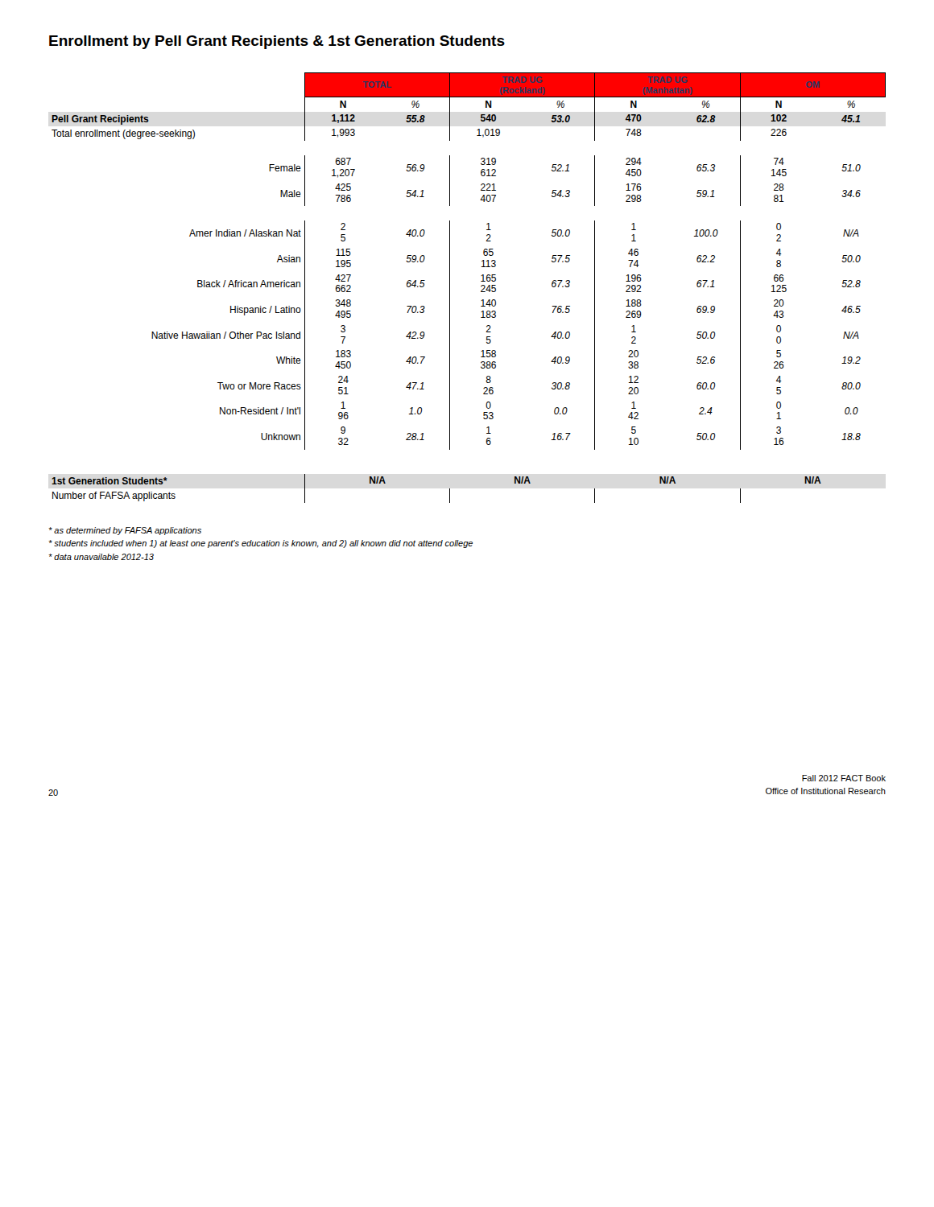Enrollment by Pell Grant Recipients & 1st Generation Students
| | TOTAL | TRAD UG (Rockland) | TRAD UG (Manhattan) | OM |
| | N | % | N | % | N | % | N | % |
| Pell Grant Recipients | 1,112 | 55.8 | 540 | 53.0 | 470 | 62.8 | 102 | 45.1 |
| Total enrollment (degree-seeking) | 1,993 | | 1,019 | | 748 | | 226 | |
| Female | 687 1,207 | 56.9 | 319 612 | 52.1 | 294 450 | 65.3 | 74 145 | 51.0 |
| Male | 425 786 | 54.1 | 221 407 | 54.3 | 176 298 | 59.1 | 28 81 | 34.6 |
| Amer Indian / Alaskan Nat | 2 5 | 40.0 | 1 2 | 50.0 | 1 1 | 100.0 | 0 2 | N/A |
| Asian | 115 195 | 59.0 | 65 113 | 57.5 | 46 74 | 62.2 | 4 8 | 50.0 |
| Black / African American | 427 662 | 64.5 | 165 245 | 67.3 | 196 292 | 67.1 | 66 125 | 52.8 |
| Hispanic / Latino | 348 495 | 70.3 | 140 183 | 76.5 | 188 269 | 69.9 | 20 43 | 46.5 |
| Native Hawaiian / Other Pac Island | 3 7 | 42.9 | 2 5 | 40.0 | 1 2 | 50.0 | 0 0 | N/A |
| White | 183 450 | 40.7 | 158 386 | 40.9 | 20 38 | 52.6 | 5 26 | 19.2 |
| Two or More Races | 24 51 | 47.1 | 8 26 | 30.8 | 12 20 | 60.0 | 4 5 | 80.0 |
| Non-Resident / Int'l | 1 96 | 1.0 | 0 53 | 0.0 | 1 42 | 2.4 | 0 1 | 0.0 |
| Unknown | 9 32 | 28.1 | 1 6 | 16.7 | 5 10 | 50.0 | 3 16 | 18.8 |
| 1st Generation Students* | N/A | N/A | N/A | N/A |
| Number of FAFSA applicants | | | | | | | | |
* as determined by FAFSA applications
* students included when 1) at least one parent's education is known, and 2) all known did not attend college
* data unavailable 2012-13
20
Fall 2012 FACT Book
Office of Institutional Research